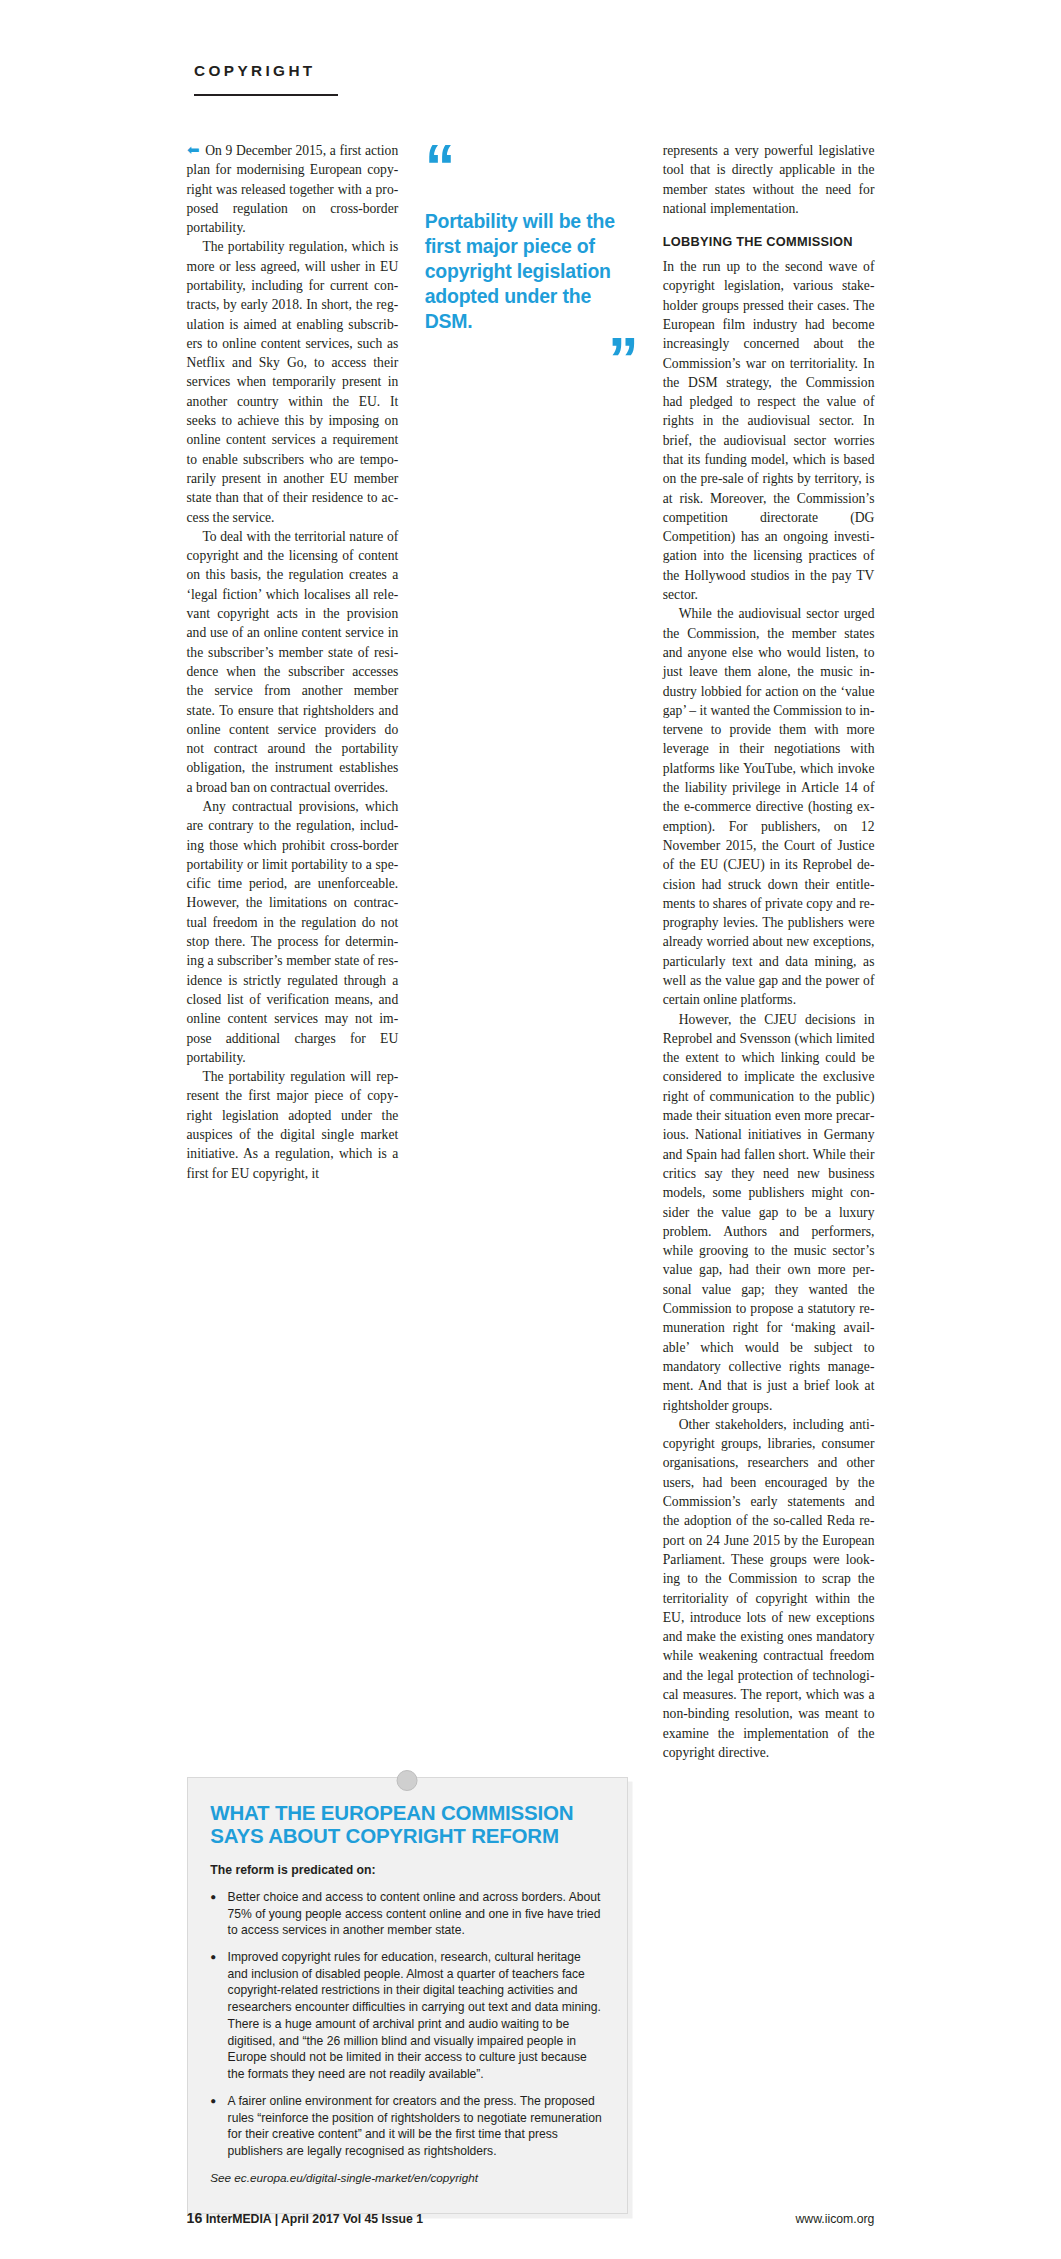Copyright
⬅On 9 December 2015, a first action plan for modernising European copyright was released together with a proposed regulation on cross-border portability.
The portability regulation, which is more or less agreed, will usher in EU portability, including for current contracts, by early 2018. In short, the regulation is aimed at enabling subscribers to online content services, such as Netflix and Sky Go, to access their services when temporarily present in another country within the EU. It seeks to achieve this by imposing on online content services a requirement to enable subscribers who are temporarily present in another EU member state than that of their residence to access the service.
To deal with the territorial nature of copyright and the licensing of content on this basis, the regulation creates a ‘legal fiction’ which localises all relevant copyright acts in the provision and use of an online content service in the subscriber’s member state of residence when the subscriber accesses the service from another member state. To ensure that rightsholders and online content service providers do not contract around the portability obligation, the instrument establishes a broad ban on contractual overrides.
Any contractual provisions, which are contrary to the regulation, including those which prohibit cross-border portability or limit portability to a specific time period, are unenforceable. However, the limitations on contractual freedom in the regulation do not stop there. The process for determining a subscriber’s member state of residence is strictly regulated through a closed list of verification means, and online content services may not impose additional charges for EU portability.
The portability regulation will represent the first major piece of copyright legislation adopted under the auspices of the digital single market initiative. As a regulation, which is a first for EU copyright, it
“
Portability will be the first major piece of copyright legislation adopted under the DSM.
”
represents a very powerful legislative tool that is directly applicable in the member states without the need for national implementation.
Lobbying the Commission
In the run up to the second wave of copyright legislation, various stakeholder groups pressed their cases. The European film industry had become increasingly concerned about the Commission’s war on territoriality. In the DSM strategy, the Commission had pledged to respect the value of rights in the audiovisual sector. In brief, the audiovisual sector worries that its funding model, which is based on the pre-sale of rights by territory, is at risk. Moreover, the Commission’s competition directorate (DG Competition) has an ongoing investigation into the licensing practices of the Hollywood studios in the pay TV sector.
While the audiovisual sector urged the Commission, the member states and anyone else who would listen, to just leave them alone, the music industry lobbied for action on the ‘value gap’ – it wanted the Commission to intervene to provide them with more leverage in their negotiations with platforms like YouTube, which invoke the liability privilege in Article 14 of the e-commerce directive (hosting exemption). For publishers, on 12 November 2015, the Court of Justice of the EU (CJEU) in its Reprobel decision had struck down their entitlements to shares of private copy and reprography levies. The publishers were already worried about new exceptions, particularly text and data mining, as well as the value gap and the power of certain online platforms.
However, the CJEU decisions in Reprobel and Svensson (which limited the extent to which linking could be considered to implicate the exclusive right of communication to the public) made their situation even more precarious. National initiatives in Germany and Spain had fallen short. While their critics say they need new business models, some publishers might consider the value gap to be a luxury problem. Authors and performers, while grooving to the music sector’s value gap, had their own more personal value gap; they wanted the Commission to propose a statutory remuneration right for ‘making available’ which would be subject to mandatory collective rights management. And that is just a brief look at rightsholder groups.
Other stakeholders, including anti-copyright groups, libraries, consumer organisations, researchers and other users, had been encouraged by the Commission’s early statements and the adoption of the so-called Reda report on 24 June 2015 by the European Parliament. These groups were looking to the Commission to scrap the territoriality of copyright within the EU, introduce lots of new exceptions and make the existing ones mandatory while weakening contractual freedom and the legal protection of technological measures. The report, which was a non-binding resolution, was meant to examine the implementation of the copyright directive.
What the European Commission says about copyright reform
The reform is predicated on:
Better choice and access to content online and across borders. About 75% of young people access content online and one in five have tried to access services in another member state.
Improved copyright rules for education, research, cultural heritage and inclusion of disabled people. Almost a quarter of teachers face copyright-related restrictions in their digital teaching activities and researchers encounter difficulties in carrying out text and data mining. There is a huge amount of archival print and audio waiting to be digitised, and “the 26 million blind and visually impaired people in Europe should not be limited in their access to culture just because the formats they need are not readily available”.
A fairer online environment for creators and the press. The proposed rules “reinforce the position of rightsholders to negotiate remuneration for their creative content” and it will be the first time that press publishers are legally recognised as rightsholders.
See ec.europa.eu/digital-single-market/en/copyright
16 InterMEDIA | April 2017 Vol 45 Issue 1
www.iicom.org